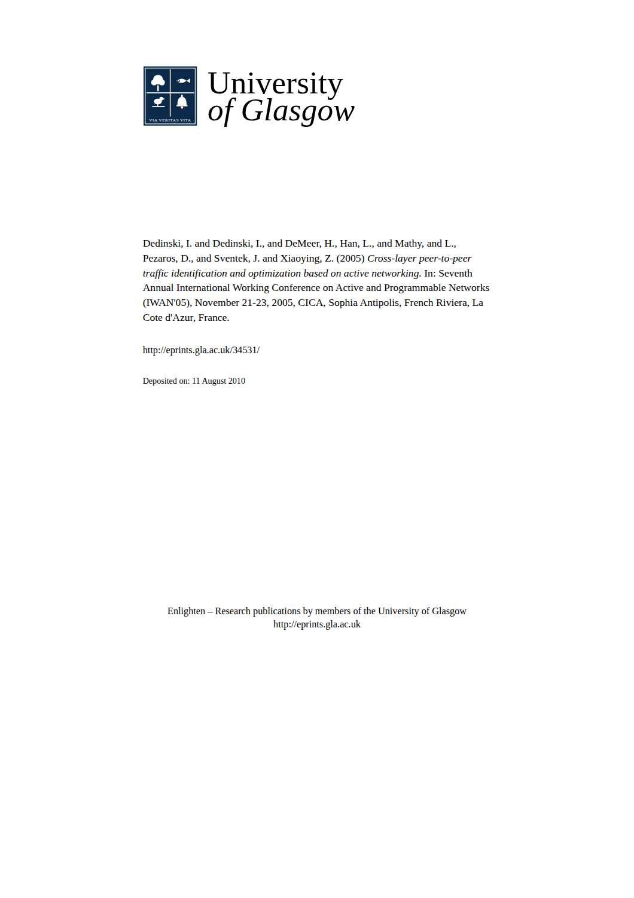VIA VERITAS VITA
University
of Glasgow
Dedinski, I. and Dedinski, I., and DeMeer, H., Han, L., and Mathy, and L., Pezaros, D., and Sventek, J. and Xiaoying, Z. (2005) Cross-layer peer-to-peer traffic identification and optimization based on active networking. In: Seventh Annual International Working Conference on Active and Programmable Networks (IWAN'05), November 21-23, 2005, CICA, Sophia Antipolis, French Riviera, La Cote d'Azur, France.
http://eprints.gla.ac.uk/34531/
Deposited on: 11 August 2010
Enlighten – Research publications by members of the University of Glasgow
http://eprints.gla.ac.uk